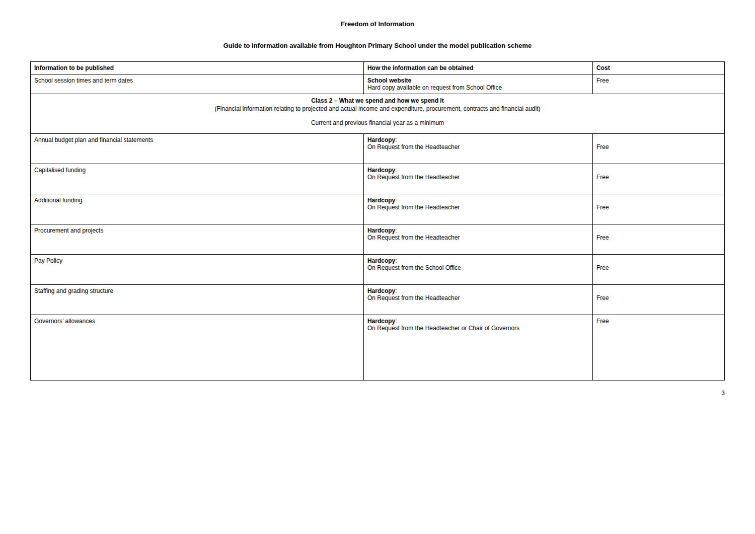Freedom of Information
Guide to information available from Houghton Primary School under the model publication scheme
| Information to be published | How the information can be obtained | Cost |
| --- | --- | --- |
| School session times and term dates | School website Hard copy available on request from School Office | Free |
| Class 2 – What we spend and how we spend it (Financial information relating to projected and actual income and expenditure, procurement, contracts and financial audit) Current and previous financial year as a minimum |
| Annual budget plan and financial statements | Hardcopy : On Request from the Headteacher | Free |
| Capitalised funding | Hardcopy : On Request from the Headteacher | Free |
| Additional funding | Hardcopy : On Request from the Headteacher | Free |
| Procurement and projects | Hardcopy : On Request from the Headteacher | Free |
| Pay Policy | Hardcopy : On Request from the School Office | Free |
| Staffing and grading structure | Hardcopy : On Request from the Headteacher | Free |
| Governors’ allowances | Hardcopy : On Request from the Headteacher or Chair of Governors | Free |
3